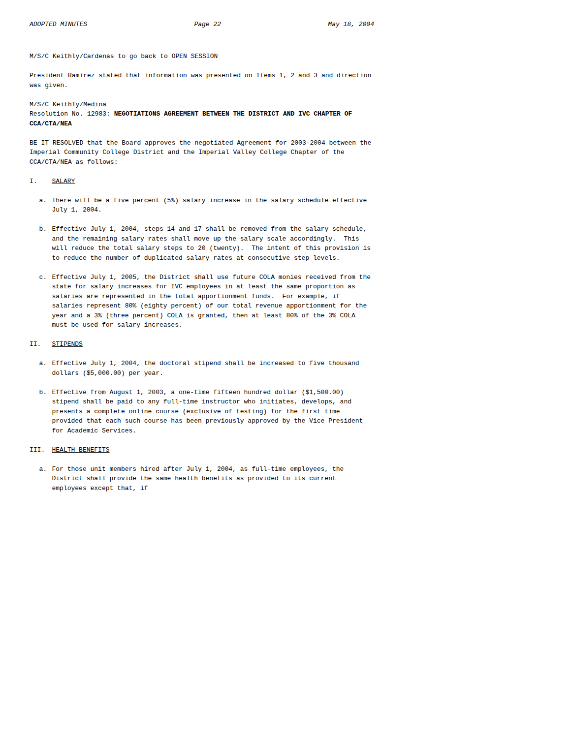ADOPTED MINUTES
Page 22
May 18, 2004
M/S/C Keithly/Cardenas to go back to OPEN SESSION
President Ramirez stated that information was presented on Items 1, 2 and 3 and direction was given.
M/S/C Keithly/Medina
Resolution No. 12983: NEGOTIATIONS AGREEMENT BETWEEN THE DISTRICT AND IVC CHAPTER OF CCA/CTA/NEA
BE IT RESOLVED that the Board approves the negotiated Agreement for 2003-2004 between the Imperial Community College District and the Imperial Valley College Chapter of the CCA/CTA/NEA as follows:
I. SALARY
a. There will be a five percent (5%) salary increase in the salary schedule effective July 1, 2004.
b. Effective July 1, 2004, steps 14 and 17 shall be removed from the salary schedule, and the remaining salary rates shall move up the salary scale accordingly. This will reduce the total salary steps to 20 (twenty). The intent of this provision is to reduce the number of duplicated salary rates at consecutive step levels.
c. Effective July 1, 2005, the District shall use future COLA monies received from the state for salary increases for IVC employees in at least the same proportion as salaries are represented in the total apportionment funds. For example, if salaries represent 80% (eighty percent) of our total revenue apportionment for the year and a 3% (three percent) COLA is granted, then at least 80% of the 3% COLA must be used for salary increases.
II. STIPENDS
a. Effective July 1, 2004, the doctoral stipend shall be increased to five thousand dollars ($5,000.00) per year.
b. Effective from August 1, 2003, a one-time fifteen hundred dollar ($1,500.00) stipend shall be paid to any full-time instructor who initiates, develops, and presents a complete online course (exclusive of testing) for the first time provided that each such course has been previously approved by the Vice President for Academic Services.
III. HEALTH BENEFITS
a. For those unit members hired after July 1, 2004, as full-time employees, the District shall provide the same health benefits as provided to its current employees except that, if